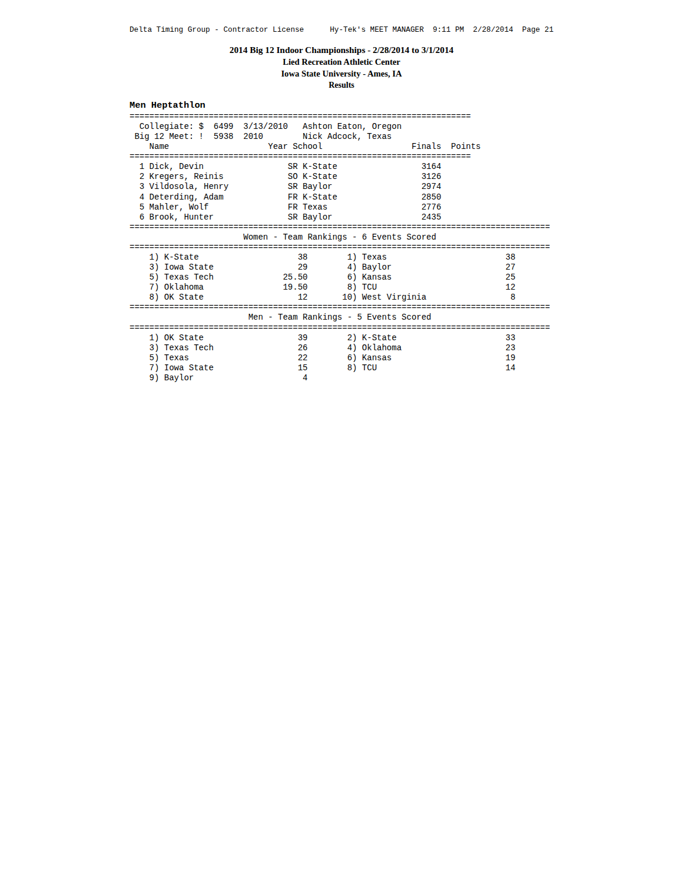Delta Timing Group - Contractor License Hy-Tek's MEET MANAGER 9:11 PM 2/28/2014 Page 21
2014 Big 12 Indoor Championships - 2/28/2014 to 3/1/2014
Lied Recreation Athletic Center
Iowa State University - Ames, IA
Results
Men Heptathlon
=====================================================================
  Collegiate: $  6499  3/13/2010   Ashton Eaton, Oregon
 Big 12 Meet: !  5938  2010        Nick Adcock, Texas
    Name                    Year School                  Finals  Points
=====================================================================
  1 Dick, Devin                 SR K-State                 3164
  2 Kregers, Reinis             SO K-State                 3126
  3 Vildosola, Henry            SR Baylor                  2974
  4 Deterding, Adam             FR K-State                 2850
  5 Mahler, Wolf                FR Texas                   2776
  6 Brook, Hunter               SR Baylor                  2435
=====================================================================================
                       Women - Team Rankings - 6 Events Scored
=====================================================================================
    1) K-State                    38        1) Texas                        38
    3) Iowa State                 29        4) Baylor                       27
    5) Texas Tech              25.50        6) Kansas                       25
    7) Oklahoma                19.50        8) TCU                          12
    8) OK State                   12       10) West Virginia                 8
=====================================================================================
                        Men - Team Rankings - 5 Events Scored
=====================================================================================
    1) OK State                   39        2) K-State                      33
    3) Texas Tech                 26        4) Oklahoma                     23
    5) Texas                      22        6) Kansas                       19
    7) Iowa State                 15        8) TCU                          14
    9) Baylor                      4